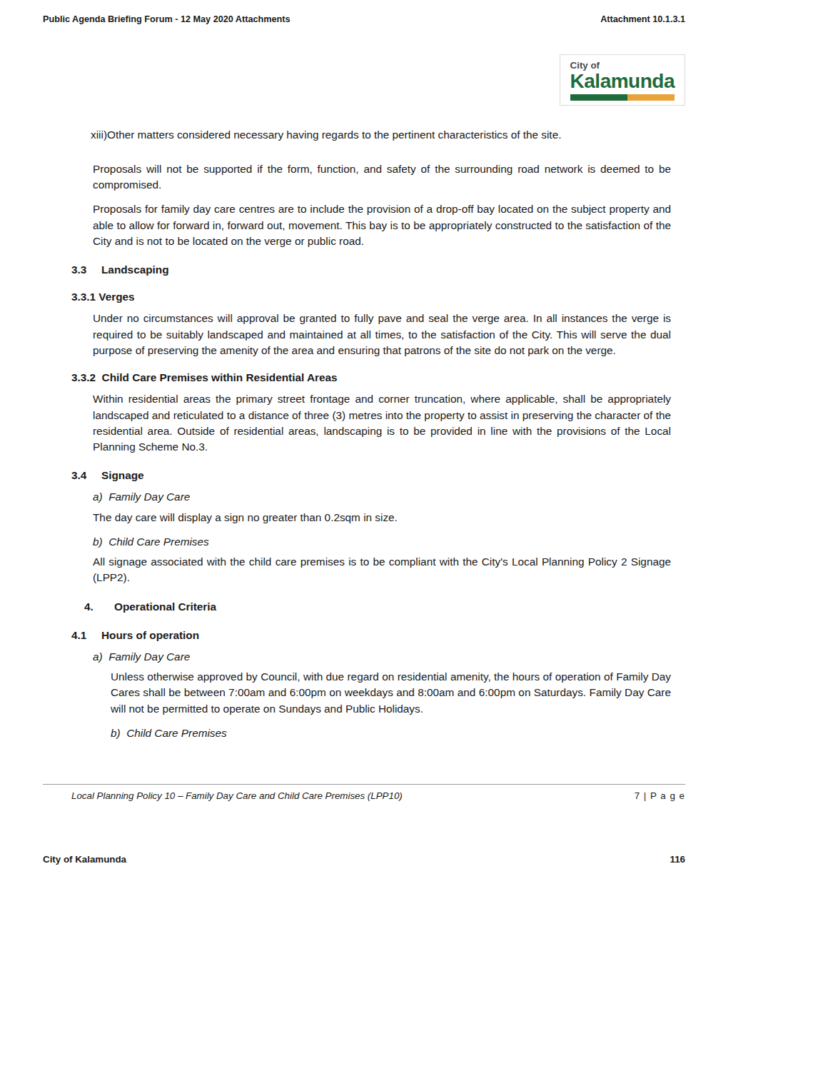Public Agenda Briefing Forum - 12 May 2020 Attachments Attachment 10.1.3.1
City of
Kalamunda
xiii)Other matters considered necessary having regards to the pertinent characteristics of the site.
Proposals will not be supported if the form, function, and safety of the surrounding road network is deemed to be compromised.
Proposals for family day care centres are to include the provision of a drop-off bay located on the subject property and able to allow for forward in, forward out, movement. This bay is to be appropriately constructed to the satisfaction of the City and is not to be located on the verge or public road.
3.3 Landscaping
3.3.1 Verges
Under no circumstances will approval be granted to fully pave and seal the verge area. In all instances the verge is required to be suitably landscaped and maintained at all times, to the satisfaction of the City. This will serve the dual purpose of preserving the amenity of the area and ensuring that patrons of the site do not park on the verge.
3.3.2 Child Care Premises within Residential Areas
Within residential areas the primary street frontage and corner truncation, where applicable, shall be appropriately landscaped and reticulated to a distance of three (3) metres into the property to assist in preserving the character of the residential area. Outside of residential areas, landscaping is to be provided in line with the provisions of the Local Planning Scheme No.3.
3.4 Signage
a) Family Day Care
The day care will display a sign no greater than 0.2sqm in size.
b) Child Care Premises
All signage associated with the child care premises is to be compliant with the City's Local Planning Policy 2 Signage (LPP2).
4. Operational Criteria
4.1 Hours of operation
a) Family Day Care
Unless otherwise approved by Council, with due regard on residential amenity, the hours of operation of Family Day Cares shall be between 7:00am and 6:00pm on weekdays and 8:00am and 6:00pm on Saturdays. Family Day Care will not be permitted to operate on Sundays and Public Holidays.
b) Child Care Premises
Local Planning Policy 10 – Family Day Care and Child Care Premises (LPP10) 7 | P a g e
City of Kalamunda 116